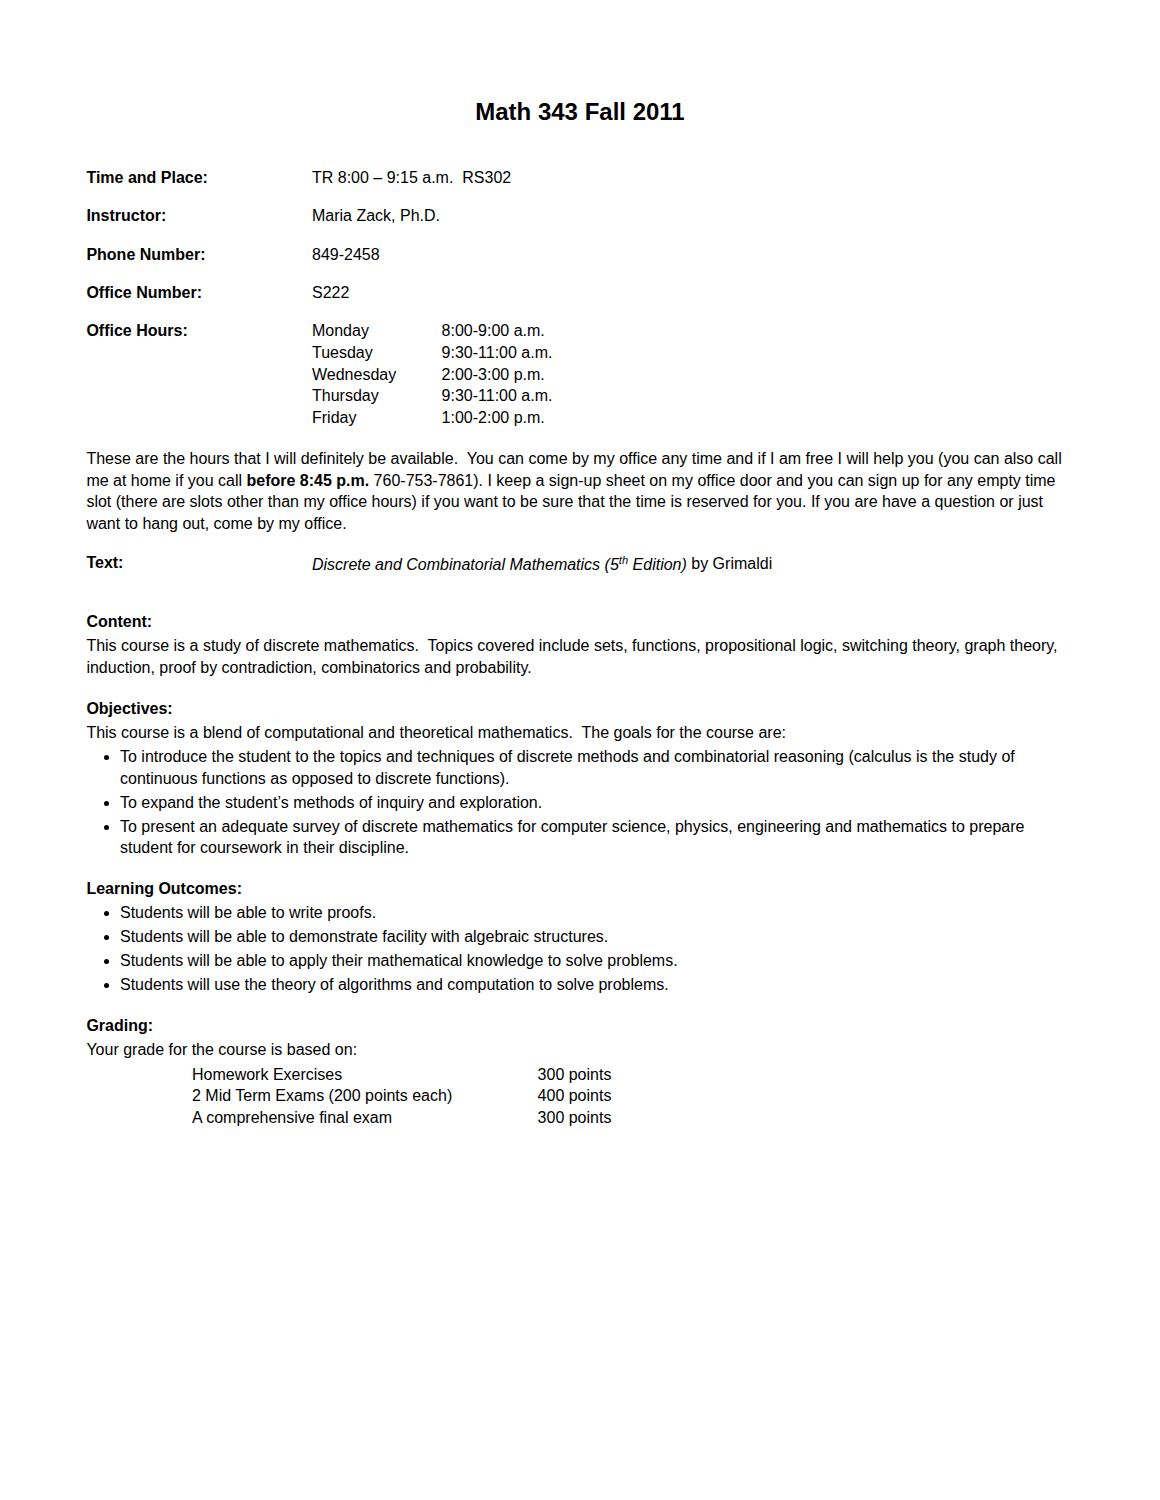Math 343 Fall 2011
| Time and Place: | TR 8:00 – 9:15 a.m. RS302 |
| Instructor: | Maria Zack, Ph.D. |
| Phone Number: | 849-2458 |
| Office Number: | S222 |
| Office Hours: | / Monday / 8:00-9:00 a.m. / / Tuesday / 9:30-11:00 a.m. / / Wednesday / 2:00-3:00 p.m. / / Thursday / 9:30-11:00 a.m. / / Friday / 1:00-2:00 p.m. / |
These are the hours that I will definitely be available. You can come by my office any time and if I am free I will help you (you can also call me at home if you call before 8:45 p.m. 760-753-7861). I keep a sign-up sheet on my office door and you can sign up for any empty time slot (there are slots other than my office hours) if you want to be sure that the time is reserved for you. If you are have a question or just want to hang out, come by my office.
| Text: | Discrete and Combinatorial Mathematics (5 th Edition) by Grimaldi |
Content:
This course is a study of discrete mathematics. Topics covered include sets, functions, propositional logic, switching theory, graph theory, induction, proof by contradiction, combinatorics and probability.
Objectives:
This course is a blend of computational and theoretical mathematics. The goals for the course are:
To introduce the student to the topics and techniques of discrete methods and combinatorial reasoning (calculus is the study of continuous functions as opposed to discrete functions).
To expand the student’s methods of inquiry and exploration.
To present an adequate survey of discrete mathematics for computer science, physics, engineering and mathematics to prepare student for coursework in their discipline.
Learning Outcomes:
Students will be able to write proofs.
Students will be able to demonstrate facility with algebraic structures.
Students will be able to apply their mathematical knowledge to solve problems.
Students will use the theory of algorithms and computation to solve problems.
Grading:
Your grade for the course is based on:
| Homework Exercises | 300 points |
| 2 Mid Term Exams (200 points each) | 400 points |
| A comprehensive final exam | 300 points |